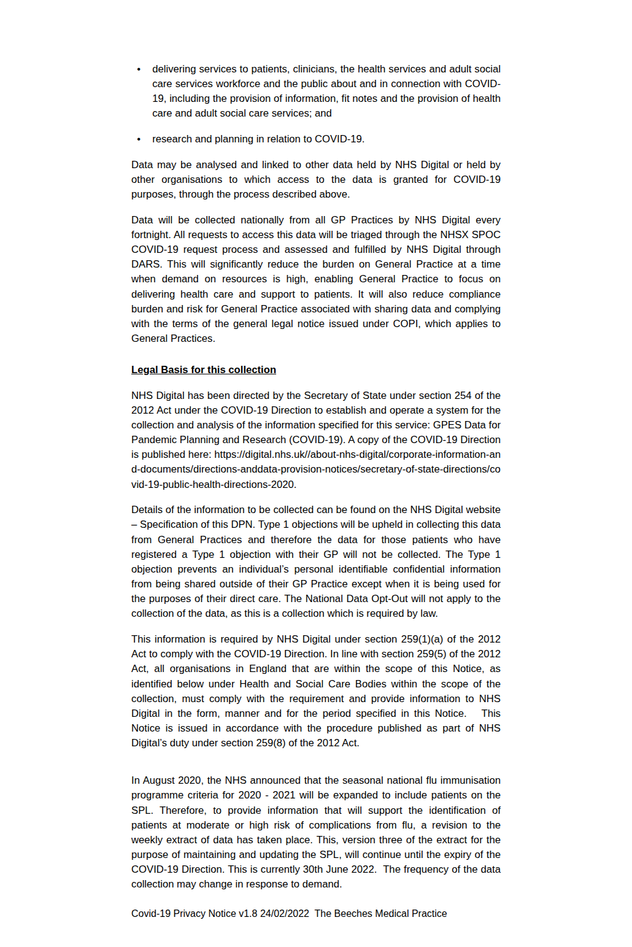delivering services to patients, clinicians, the health services and adult social care services workforce and the public about and in connection with COVID-19, including the provision of information, fit notes and the provision of health care and adult social care services; and
research and planning in relation to COVID-19.
Data may be analysed and linked to other data held by NHS Digital or held by other organisations to which access to the data is granted for COVID-19 purposes, through the process described above.
Data will be collected nationally from all GP Practices by NHS Digital every fortnight. All requests to access this data will be triaged through the NHSX SPOC COVID-19 request process and assessed and fulfilled by NHS Digital through DARS. This will significantly reduce the burden on General Practice at a time when demand on resources is high, enabling General Practice to focus on delivering health care and support to patients. It will also reduce compliance burden and risk for General Practice associated with sharing data and complying with the terms of the general legal notice issued under COPI, which applies to General Practices.
Legal Basis for this collection
NHS Digital has been directed by the Secretary of State under section 254 of the 2012 Act under the COVID-19 Direction to establish and operate a system for the collection and analysis of the information specified for this service: GPES Data for Pandemic Planning and Research (COVID-19). A copy of the COVID-19 Direction is published here: https://digital.nhs.uk//about-nhs-digital/corporate-information-and-documents/directions-anddata-provision-notices/secretary-of-state-directions/covid-19-public-health-directions-2020.
Details of the information to be collected can be found on the NHS Digital website – Specification of this DPN. Type 1 objections will be upheld in collecting this data from General Practices and therefore the data for those patients who have registered a Type 1 objection with their GP will not be collected. The Type 1 objection prevents an individual’s personal identifiable confidential information from being shared outside of their GP Practice except when it is being used for the purposes of their direct care. The National Data Opt-Out will not apply to the collection of the data, as this is a collection which is required by law.
This information is required by NHS Digital under section 259(1)(a) of the 2012 Act to comply with the COVID-19 Direction. In line with section 259(5) of the 2012 Act, all organisations in England that are within the scope of this Notice, as identified below under Health and Social Care Bodies within the scope of the collection, must comply with the requirement and provide information to NHS Digital in the form, manner and for the period specified in this Notice. This Notice is issued in accordance with the procedure published as part of NHS Digital’s duty under section 259(8) of the 2012 Act.
In August 2020, the NHS announced that the seasonal national flu immunisation programme criteria for 2020 - 2021 will be expanded to include patients on the SPL. Therefore, to provide information that will support the identification of patients at moderate or high risk of complications from flu, a revision to the weekly extract of data has taken place. This, version three of the extract for the purpose of maintaining and updating the SPL, will continue until the expiry of the COVID-19 Direction. This is currently 30th June 2022. The frequency of the data collection may change in response to demand.
Covid-19 Privacy Notice v1.8 24/02/2022 The Beeches Medical Practice